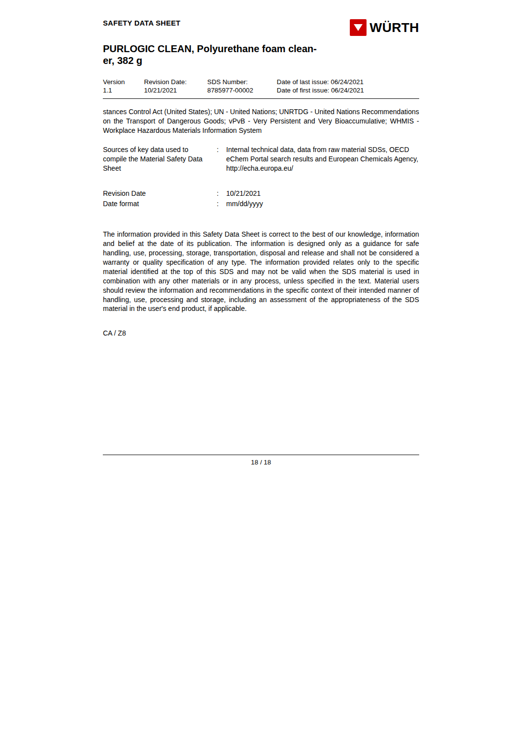SAFETY DATA SHEET
WÜRTH
PURLOGIC CLEAN, Polyurethane foam clean-
er, 382 g
| Version 1.1 | Revision Date: 10/21/2021 | SDS Number: 8785977-00002 | Date of last issue: 06/24/2021 Date of first issue: 06/24/2021 |
stances Control Act (United States); UN - United Nations; UNRTDG - United Nations Recommendations on the Transport of Dangerous Goods; vPvB - Very Persistent and Very Bioaccumulative; WHMIS - Workplace Hazardous Materials Information System
| Sources of key data used to compile the Material Safety Data Sheet | : | Internal technical data, data from raw material SDSs, OECD eChem Portal search results and European Chemicals Agency, http://echa.europa.eu/ |
| Revision Date | : | 10/21/2021 |
| Date format | : | mm/dd/yyyy |
The information provided in this Safety Data Sheet is correct to the best of our knowledge, information and belief at the date of its publication. The information is designed only as a guidance for safe handling, use, processing, storage, transportation, disposal and release and shall not be considered a warranty or quality specification of any type. The information provided relates only to the specific material identified at the top of this SDS and may not be valid when the SDS material is used in combination with any other materials or in any process, unless specified in the text. Material users should review the information and recommendations in the specific context of their intended manner of handling, use, processing and storage, including an assessment of the appropriateness of the SDS material in the user's end product, if applicable.
CA / Z8
18 / 18